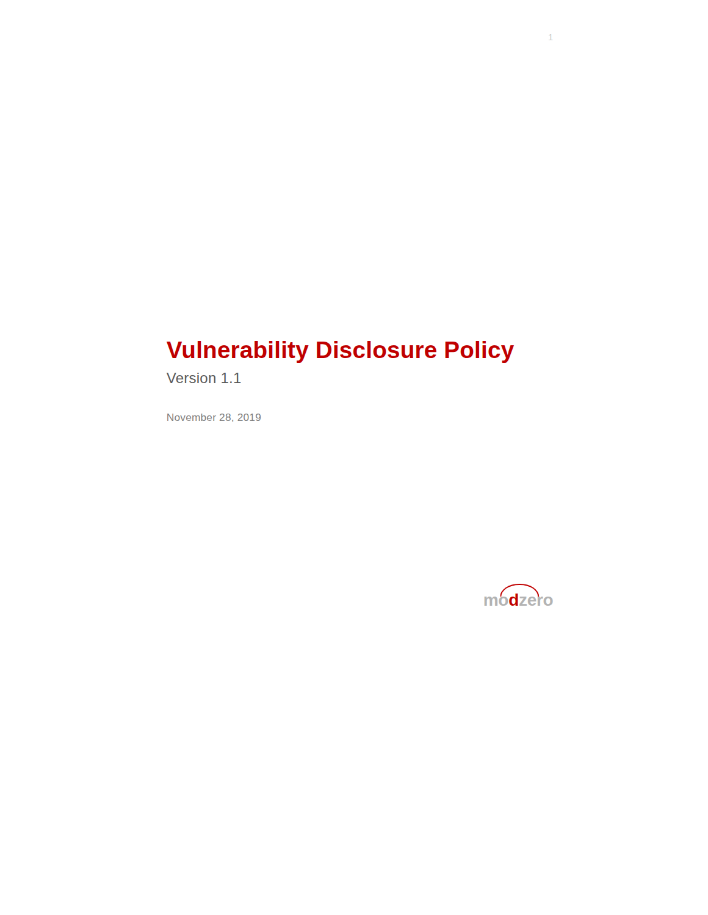1
Vulnerability Disclosure Policy
Version 1.1
November 28, 2019
modzero